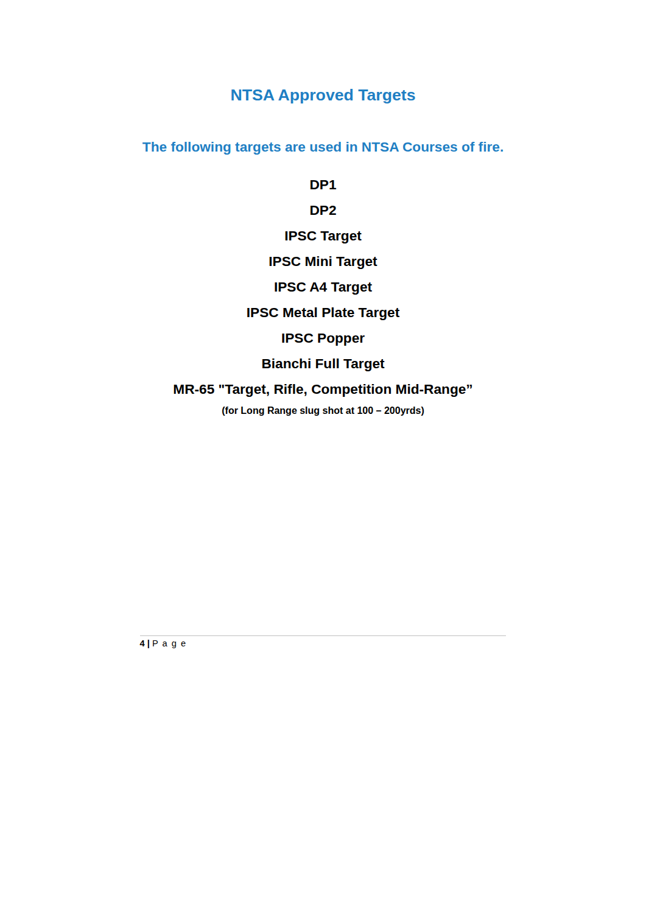NTSA Approved Targets
The following targets are used in NTSA Courses of fire.
DP1
DP2
IPSC Target
IPSC Mini Target
IPSC A4 Target
IPSC Metal Plate Target
IPSC Popper
Bianchi Full Target
MR-65 "Target, Rifle, Competition Mid-Range”
(for Long Range slug shot at 100 – 200yrds)
4 | P a g e